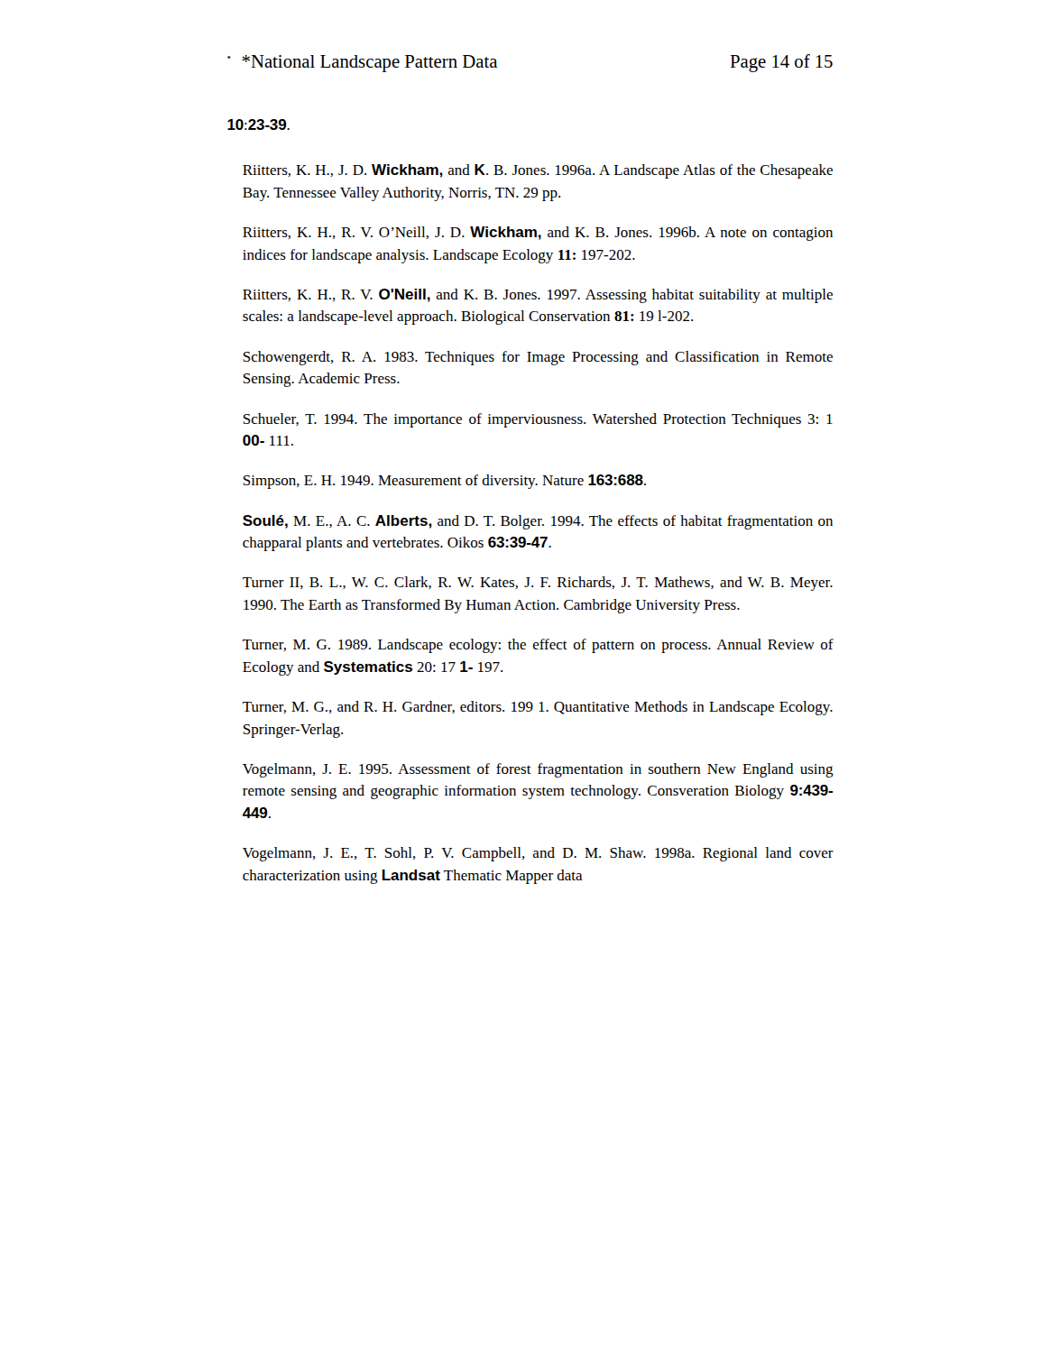•*National Landscape Pattern Data
Page 14 of 15
10:23-39.
Riitters, K. H., J. D. Wickham, and K. B. Jones. 1996a. A Landscape Atlas of the Chesapeake Bay. Tennessee Valley Authority, Norris, TN. 29 pp.
Riitters, K. H., R. V. O’Neill, J. D. Wickham, and K. B. Jones. 1996b. A note on contagion indices for landscape analysis. Landscape Ecology 11: 197-202.
Riitters, K. H., R. V. O'Neill, and K. B. Jones. 1997. Assessing habitat suitability at multiple scales: a landscape-level approach. Biological Conservation 81: 19 l-202.
Schowengerdt, R. A. 1983. Techniques for Image Processing and Classification in Remote Sensing. Academic Press.
Schueler, T. 1994. The importance of imperviousness. Watershed Protection Techniques 3: 1 00- 111.
Simpson, E. H. 1949. Measurement of diversity. Nature 163:688.
Soulé, M. E., A. C. Alberts, and D. T. Bolger. 1994. The effects of habitat fragmentation on chapparal plants and vertebrates. Oikos 63:39-47.
Turner II, B. L., W. C. Clark, R. W. Kates, J. F. Richards, J. T. Mathews, and W. B. Meyer. 1990. The Earth as Transformed By Human Action. Cambridge University Press.
Turner, M. G. 1989. Landscape ecology: the effect of pattern on process. Annual Review of Ecology and Systematics 20: 17 1- 197.
Turner, M. G., and R. H. Gardner, editors. 199 1. Quantitative Methods in Landscape Ecology. Springer-Verlag.
Vogelmann, J. E. 1995. Assessment of forest fragmentation in southern New England using remote sensing and geographic information system technology. Consveration Biology 9:439-449.
Vogelmann, J. E., T. Sohl, P. V. Campbell, and D. M. Shaw. 1998a. Regional land cover characterization using Landsat Thematic Mapper data